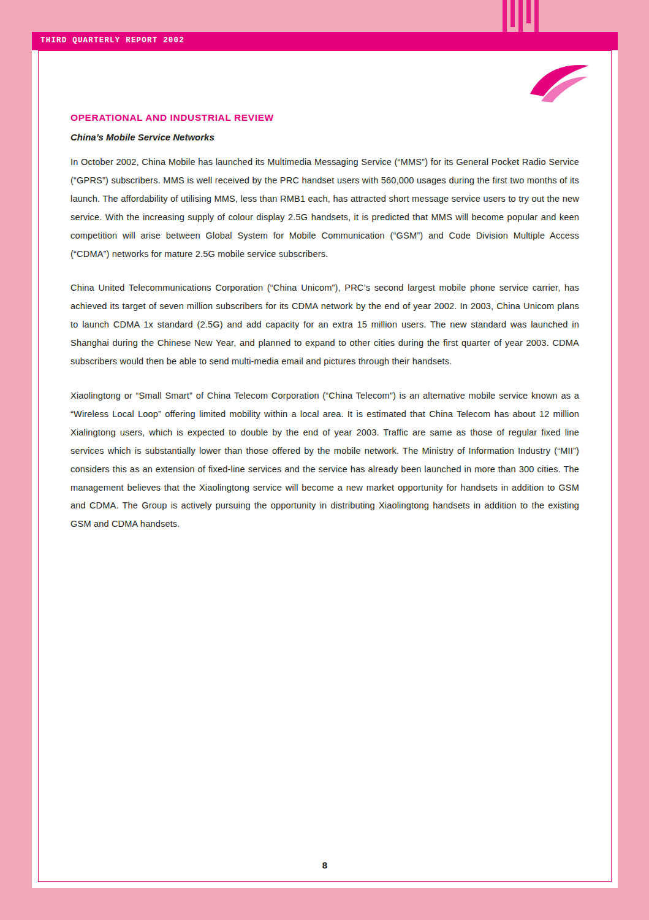THIRD QUARTERLY REPORT 2002
http://www.fortunetele.com
Operational and Industrial Review
China’s Mobile Service Networks
In October 2002, China Mobile has launched its Multimedia Messaging Service (“MMS”) for its General Pocket Radio Service (“GPRS”) subscribers. MMS is well received by the PRC handset users with 560,000 usages during the first two months of its launch. The affordability of utilising MMS, less than RMB1 each, has attracted short message service users to try out the new service. With the increasing supply of colour display 2.5G handsets, it is predicted that MMS will become popular and keen competition will arise between Global System for Mobile Communication (“GSM”) and Code Division Multiple Access (“CDMA”) networks for mature 2.5G mobile service subscribers.
China United Telecommunications Corporation (“China Unicom”), PRC’s second largest mobile phone service carrier, has achieved its target of seven million subscribers for its CDMA network by the end of year 2002. In 2003, China Unicom plans to launch CDMA 1x standard (2.5G) and add capacity for an extra 15 million users. The new standard was launched in Shanghai during the Chinese New Year, and planned to expand to other cities during the first quarter of year 2003. CDMA subscribers would then be able to send multi-media email and pictures through their handsets.
Xiaolingtong or “Small Smart” of China Telecom Corporation (“China Telecom”) is an alternative mobile service known as a “Wireless Local Loop” offering limited mobility within a local area. It is estimated that China Telecom has about 12 million Xialingtong users, which is expected to double by the end of year 2003. Traffic are same as those of regular fixed line services which is substantially lower than those offered by the mobile network. The Ministry of Information Industry (“MII”) considers this as an extension of fixed-line services and the service has already been launched in more than 300 cities. The management believes that the Xiaolingtong service will become a new market opportunity for handsets in addition to GSM and CDMA. The Group is actively pursuing the opportunity in distributing Xiaolingtong handsets in addition to the existing GSM and CDMA handsets.
8